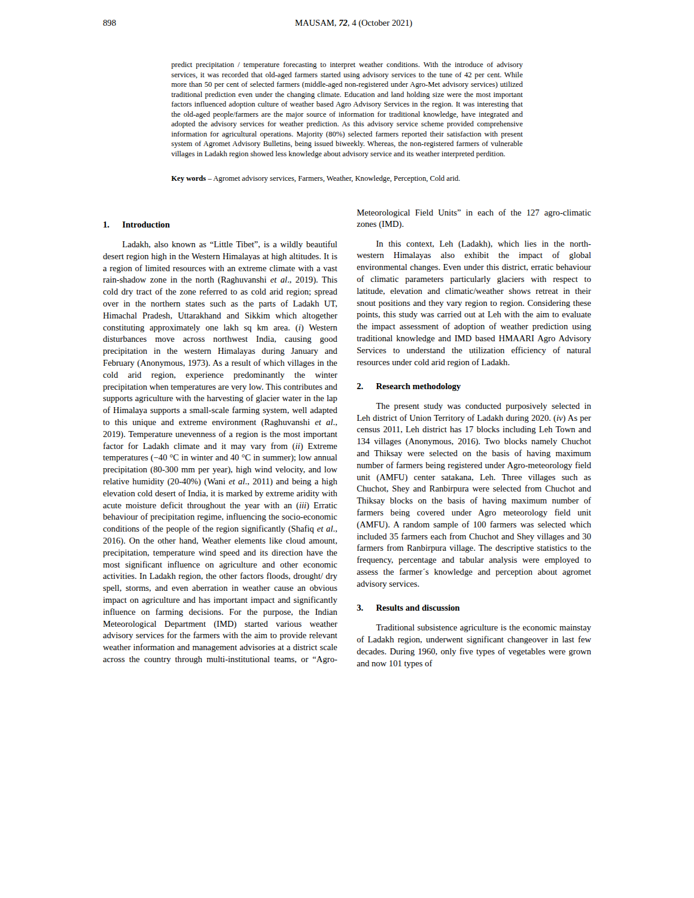898 MAUSAM, 72, 4 (October 2021)
predict precipitation / temperature forecasting to interpret weather conditions. With the introduce of advisory services, it was recorded that old-aged farmers started using advisory services to the tune of 42 per cent. While more than 50 per cent of selected farmers (middle-aged non-registered under Agro-Met advisory services) utilized traditional prediction even under the changing climate. Education and land holding size were the most important factors influenced adoption culture of weather based Agro Advisory Services in the region. It was interesting that the old-aged people/farmers are the major source of information for traditional knowledge, have integrated and adopted the advisory services for weather prediction. As this advisory service scheme provided comprehensive information for agricultural operations. Majority (80%) selected farmers reported their satisfaction with present system of Agromet Advisory Bulletins, being issued biweekly. Whereas, the non-registered farmers of vulnerable villages in Ladakh region showed less knowledge about advisory service and its weather interpreted perdition.
Key words – Agromet advisory services, Farmers, Weather, Knowledge, Perception, Cold arid.
1. Introduction
Ladakh, also known as “Little Tibet”, is a wildly beautiful desert region high in the Western Himalayas at high altitudes. It is a region of limited resources with an extreme climate with a vast rain-shadow zone in the north (Raghuvanshi et al., 2019). This cold dry tract of the zone referred to as cold arid region; spread over in the northern states such as the parts of Ladakh UT, Himachal Pradesh, Uttarakhand and Sikkim which altogether constituting approximately one lakh sq km area. (i) Western disturbances move across northwest India, causing good precipitation in the western Himalayas during January and February (Anonymous, 1973). As a result of which villages in the cold arid region, experience predominantly the winter precipitation when temperatures are very low. This contributes and supports agriculture with the harvesting of glacier water in the lap of Himalaya supports a small-scale farming system, well adapted to this unique and extreme environment (Raghuvanshi et al., 2019). Temperature unevenness of a region is the most important factor for Ladakh climate and it may vary from (ii) Extreme temperatures (−40 °C in winter and 40 °C in summer); low annual precipitation (80-300 mm per year), high wind velocity, and low relative humidity (20-40%) (Wani et al., 2011) and being a high elevation cold desert of India, it is marked by extreme aridity with acute moisture deficit throughout the year with an (iii) Erratic behaviour of precipitation regime, influencing the socio-economic conditions of the people of the region significantly (Shafiq et al., 2016). On the other hand, Weather elements like cloud amount, precipitation, temperature wind speed and its direction have the most significant influence on agriculture and other economic activities. In Ladakh region, the other factors floods, drought/ dry spell, storms, and even aberration in weather cause an obvious impact on agriculture and has important impact and significantly influence on farming decisions. For the purpose, the Indian Meteorological Department (IMD) started various weather advisory services for the farmers with the aim to provide relevant weather information and management advisories at a district scale across the country through multi-institutional teams, or “Agro-Meteorological Field Units” in each of the 127 agro-climatic zones (IMD).
In this context, Leh (Ladakh), which lies in the north-western Himalayas also exhibit the impact of global environmental changes. Even under this district, erratic behaviour of climatic parameters particularly glaciers with respect to latitude, elevation and climatic/weather shows retreat in their snout positions and they vary region to region. Considering these points, this study was carried out at Leh with the aim to evaluate the impact assessment of adoption of weather prediction using traditional knowledge and IMD based HMAARI Agro Advisory Services to understand the utilization efficiency of natural resources under cold arid region of Ladakh.
2. Research methodology
The present study was conducted purposively selected in Leh district of Union Territory of Ladakh during 2020. (iv) As per census 2011, Leh district has 17 blocks including Leh Town and 134 villages (Anonymous, 2016). Two blocks namely Chuchot and Thiksay were selected on the basis of having maximum number of farmers being registered under Agro-meteorology field unit (AMFU) center satakana, Leh. Three villages such as Chuchot, Shey and Ranbirpura were selected from Chuchot and Thiksay blocks on the basis of having maximum number of farmers being covered under Agro meteorology field unit (AMFU). A random sample of 100 farmers was selected which included 35 farmers each from Chuchot and Shey villages and 30 farmers from Ranbirpura village. The descriptive statistics to the frequency, percentage and tabular analysis were employed to assess the farmer´s knowledge and perception about agromet advisory services.
3. Results and discussion
Traditional subsistence agriculture is the economic mainstay of Ladakh region, underwent significant changeover in last few decades. During 1960, only five types of vegetables were grown and now 101 types of